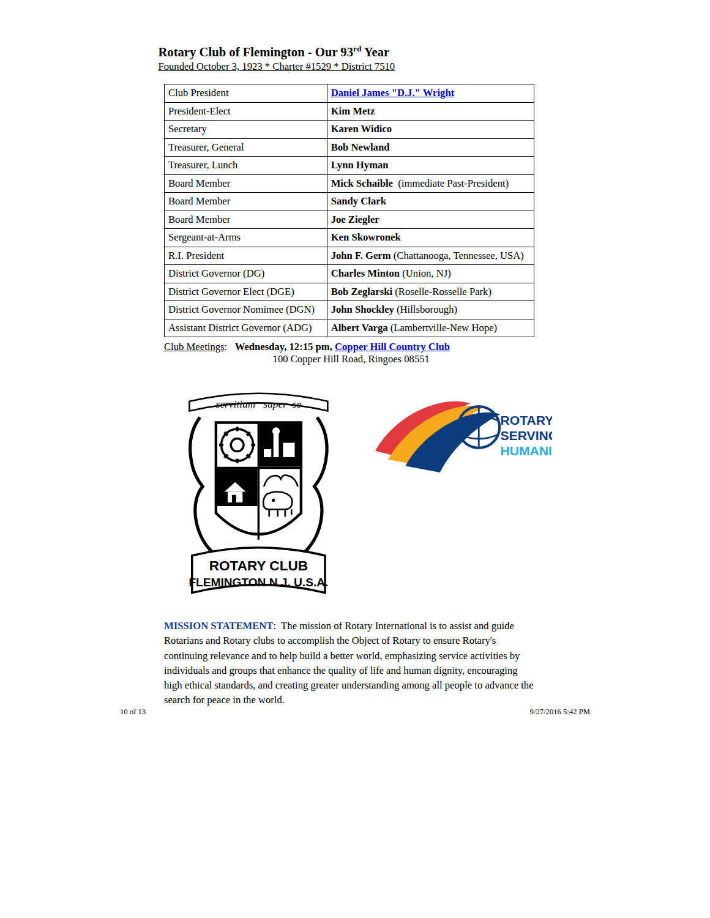Rotary Club of Flemington - Our 93rd Year
Founded October 3, 1923 * Charter #1529 * District 7510
| Club President | Daniel James "D.J." Wright |
| President-Elect | Kim Metz |
| Secretary | Karen Widico |
| Treasurer, General | Bob Newland |
| Treasurer, Lunch | Lynn Hyman |
| Board Member | Mick Schaible (immediate Past-President) |
| Board Member | Sandy Clark |
| Board Member | Joe Ziegler |
| Sergeant-at-Arms | Ken Skowronek |
| R.I. President | John F. Germ (Chattanooga, Tennessee, USA) |
| District Governor (DG) | Charles Minton (Union, NJ) |
| District Governor Elect (DGE) | Bob Zeglarski (Roselle-Rosselle Park) |
| District Governor Nomimee (DGN) | John Shockley (Hillsborough) |
| Assistant District Governor (ADG) | Albert Varga (Lambertville-New Hope) |
Club Meetings: Wednesday, 12:15 pm, Copper Hill Country Club 100 Copper Hill Road, Ringoes 08551
servitium super se ROTARY CLUB FLEMINGTON N.J. U.S.A. ROTARY SERVING HUMANITY
MISSION STATEMENT: The mission of Rotary International is to assist and guide Rotarians and Rotary clubs to accomplish the Object of Rotary to ensure Rotary's continuing relevance and to help build a better world, emphasizing service activities by individuals and groups that enhance the quality of life and human dignity, encouraging high ethical standards, and creating greater understanding among all people to advance the search for peace in the world.
10 of 13 9/27/2016 5:42 PM